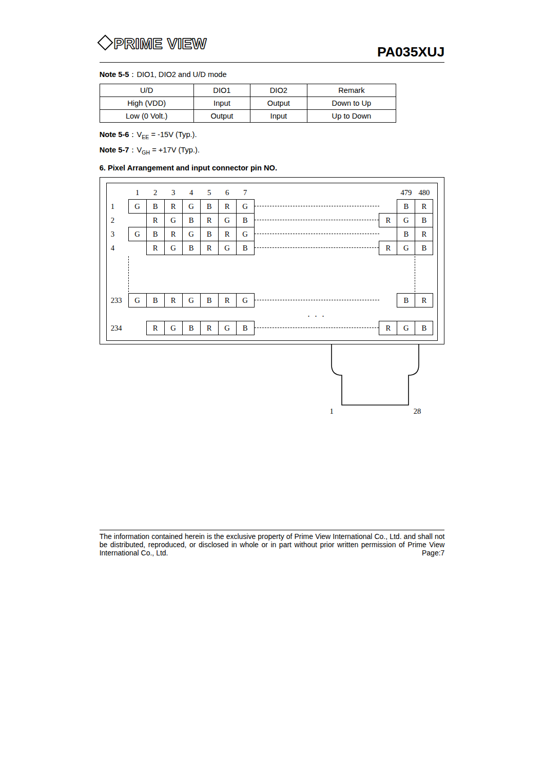PRIME VIEW
PA035XUJ
Note 5-5：DIO1, DIO2 and U/D mode
| U/D | DIO1 | DIO2 | Remark |
| --- | --- | --- | --- |
| High (VDD) | Input | Output | Down to Up |
| Low (0 Volt.) | Output | Input | Up to Down |
Note 5-6：VEE = -15V (Typ.).
Note 5-7：VGH = +17V (Typ.).
6. Pixel Arrangement and input connector pin NO.
| | 1 | 2 | 3 | 4 | 5 | 6 | 7 | | | 479 | 480 |
| 1 | G | B | R | G | B | R | G | | | B | R |
| 2 | | R | G | B | R | G | B | | R | G | B |
| 3 | G | B | R | G | B | R | G | | | B | R |
| 4 | | R | G | B | R | G | B | | R | G | B |
| 233 | G | B | R | G | B | R | G | | | B | R |
| | | . . . | |
| 234 | | R | G | B | R | G | B | | R | G | B |
1 28
The information contained herein is the exclusive property of Prime View International Co., Ltd. and shall not be distributed, reproduced, or disclosed in whole or in part without prior written permission of Prime View International Co., Ltd. Page:7